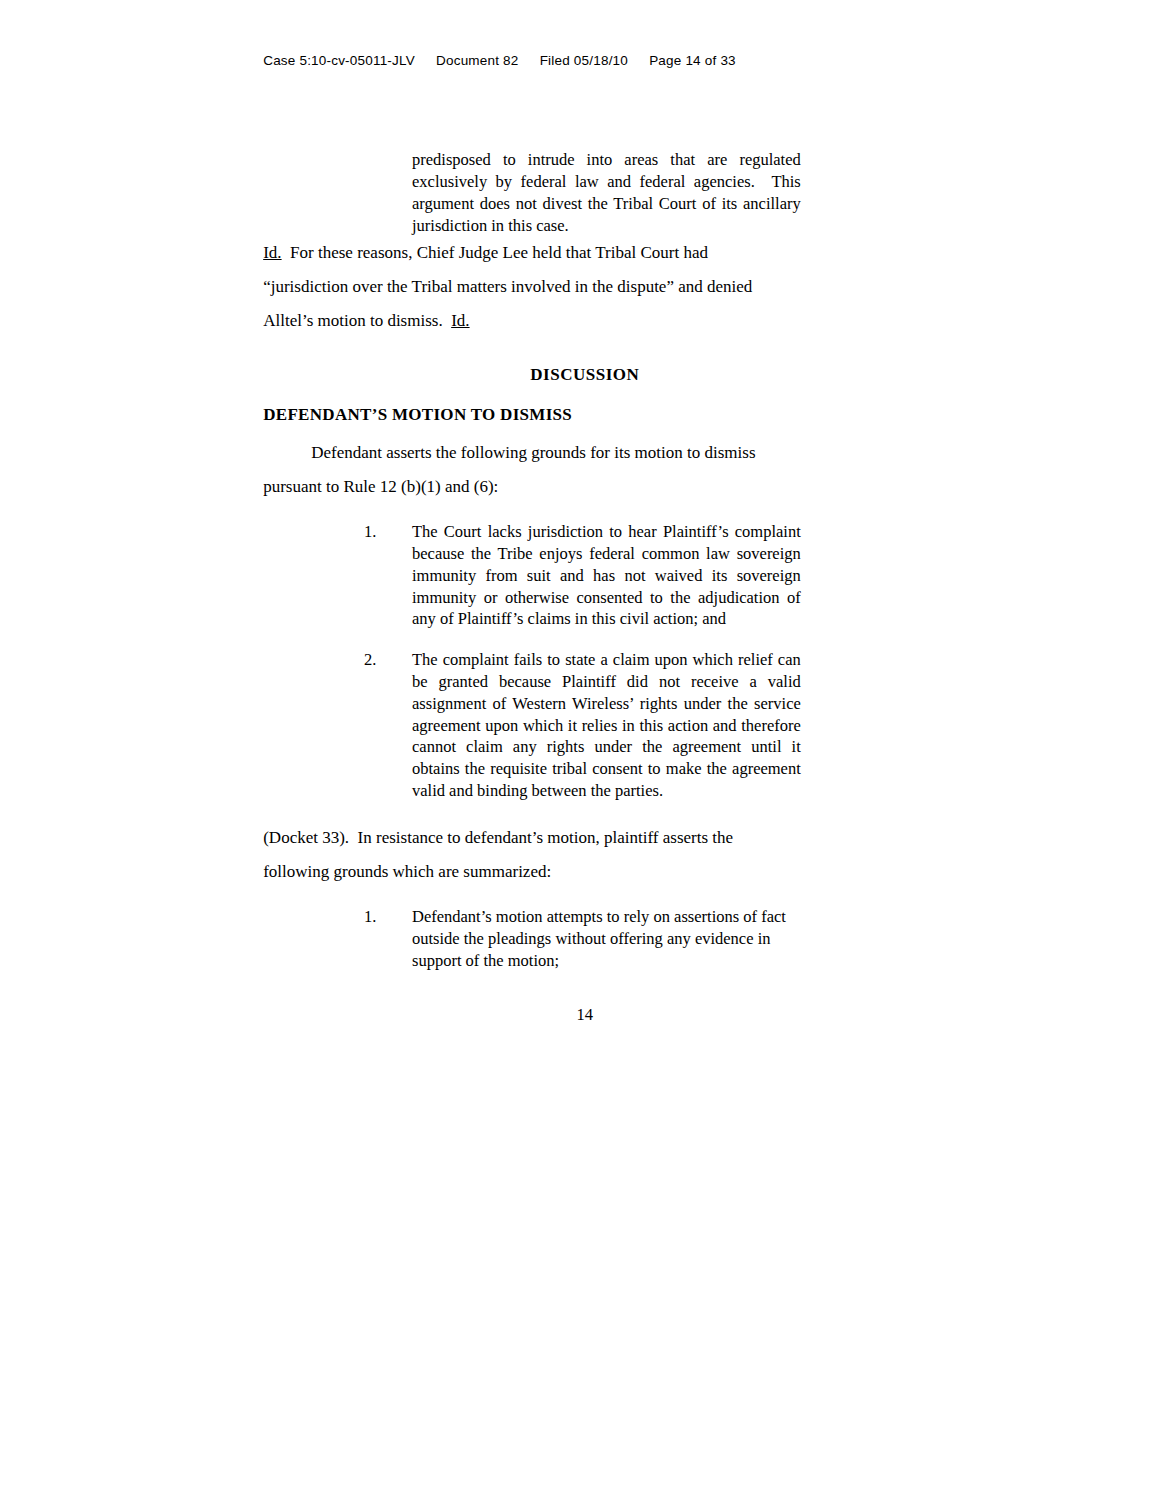Case 5:10-cv-05011-JLV Document 82 Filed 05/18/10 Page 14 of 33
predisposed to intrude into areas that are regulated exclusively by federal law and federal agencies. This argument does not divest the Tribal Court of its ancillary jurisdiction in this case.
Id. For these reasons, Chief Judge Lee held that Tribal Court had
“jurisdiction over the Tribal matters involved in the dispute” and denied
Alltel’s motion to dismiss. Id.
DISCUSSION
DEFENDANT’S MOTION TO DISMISS
Defendant asserts the following grounds for its motion to dismiss
pursuant to Rule 12 (b)(1) and (6):
1. The Court lacks jurisdiction to hear Plaintiff’s complaint because the Tribe enjoys federal common law sovereign immunity from suit and has not waived its sovereign immunity or otherwise consented to the adjudication of any of Plaintiff’s claims in this civil action; and
2. The complaint fails to state a claim upon which relief can be granted because Plaintiff did not receive a valid assignment of Western Wireless’ rights under the service agreement upon which it relies in this action and therefore cannot claim any rights under the agreement until it obtains the requisite tribal consent to make the agreement valid and binding between the parties.
(Docket 33). In resistance to defendant’s motion, plaintiff asserts the
following grounds which are summarized:
1. Defendant’s motion attempts to rely on assertions of fact outside the pleadings without offering any evidence in support of the motion;
14